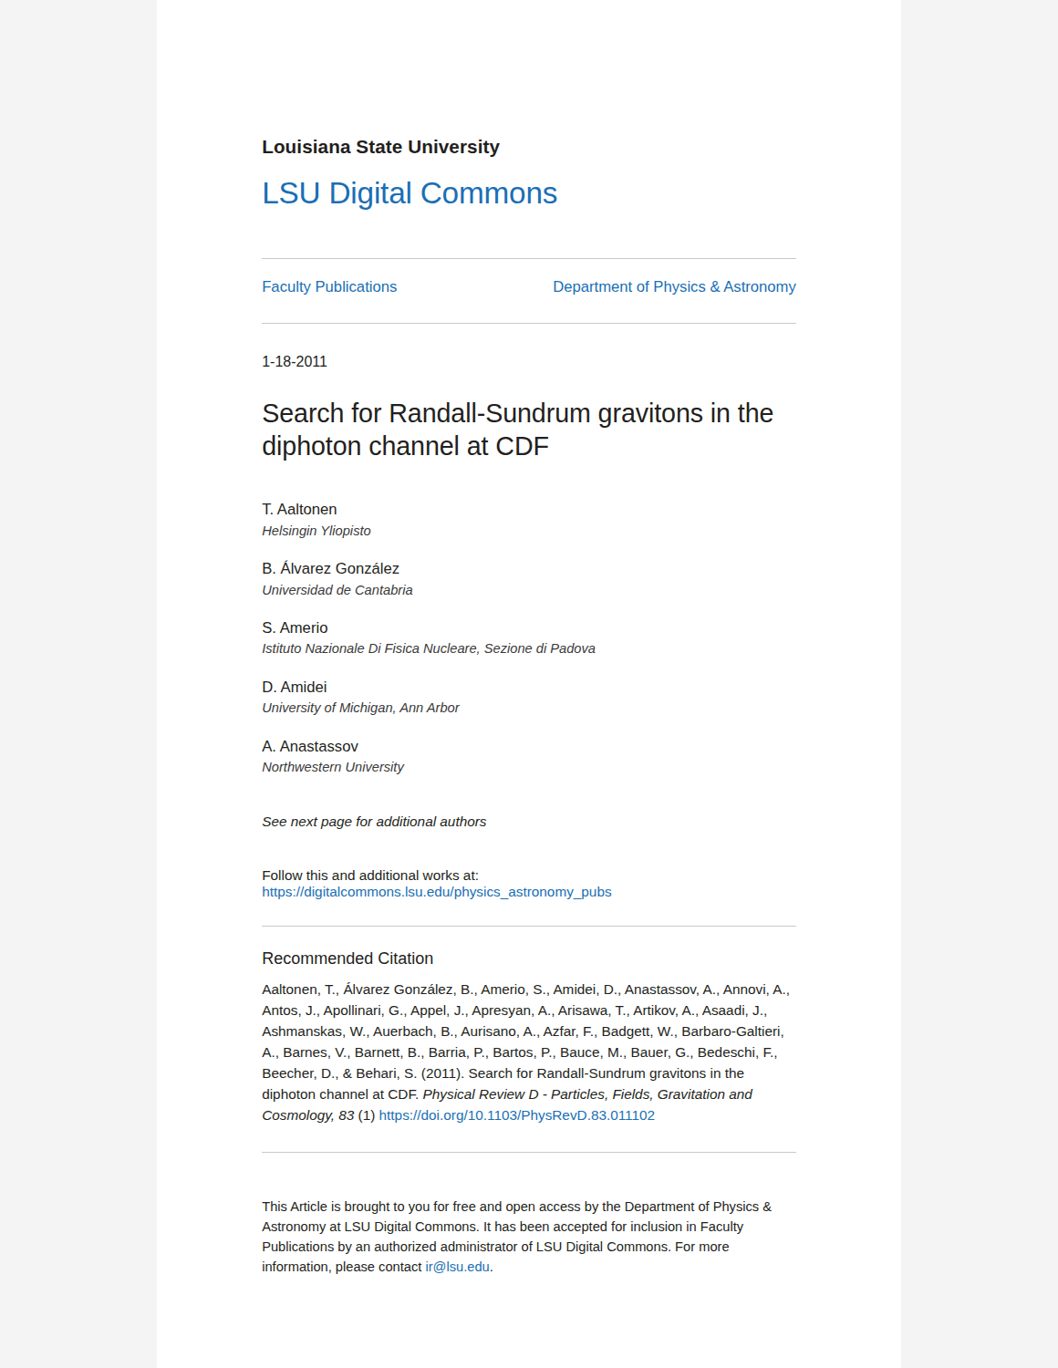Louisiana State University
LSU Digital Commons
Faculty Publications Department of Physics & Astronomy
1-18-2011
Search for Randall-Sundrum gravitons in the diphoton channel at CDF
T. Aaltonen
Helsingin Yliopisto
B. Álvarez González
Universidad de Cantabria
S. Amerio
Istituto Nazionale Di Fisica Nucleare, Sezione di Padova
D. Amidei
University of Michigan, Ann Arbor
A. Anastassov
Northwestern University
See next page for additional authors
Follow this and additional works at: https://digitalcommons.lsu.edu/physics_astronomy_pubs
Recommended Citation
Aaltonen, T., Álvarez González, B., Amerio, S., Amidei, D., Anastassov, A., Annovi, A., Antos, J., Apollinari, G., Appel, J., Apresyan, A., Arisawa, T., Artikov, A., Asaadi, J., Ashmanskas, W., Auerbach, B., Aurisano, A., Azfar, F., Badgett, W., Barbaro-Galtieri, A., Barnes, V., Barnett, B., Barria, P., Bartos, P., Bauce, M., Bauer, G., Bedeschi, F., Beecher, D., & Behari, S. (2011). Search for Randall-Sundrum gravitons in the diphoton channel at CDF. Physical Review D - Particles, Fields, Gravitation and Cosmology, 83 (1) https://doi.org/10.1103/PhysRevD.83.011102
This Article is brought to you for free and open access by the Department of Physics & Astronomy at LSU Digital Commons. It has been accepted for inclusion in Faculty Publications by an authorized administrator of LSU Digital Commons. For more information, please contact ir@lsu.edu.